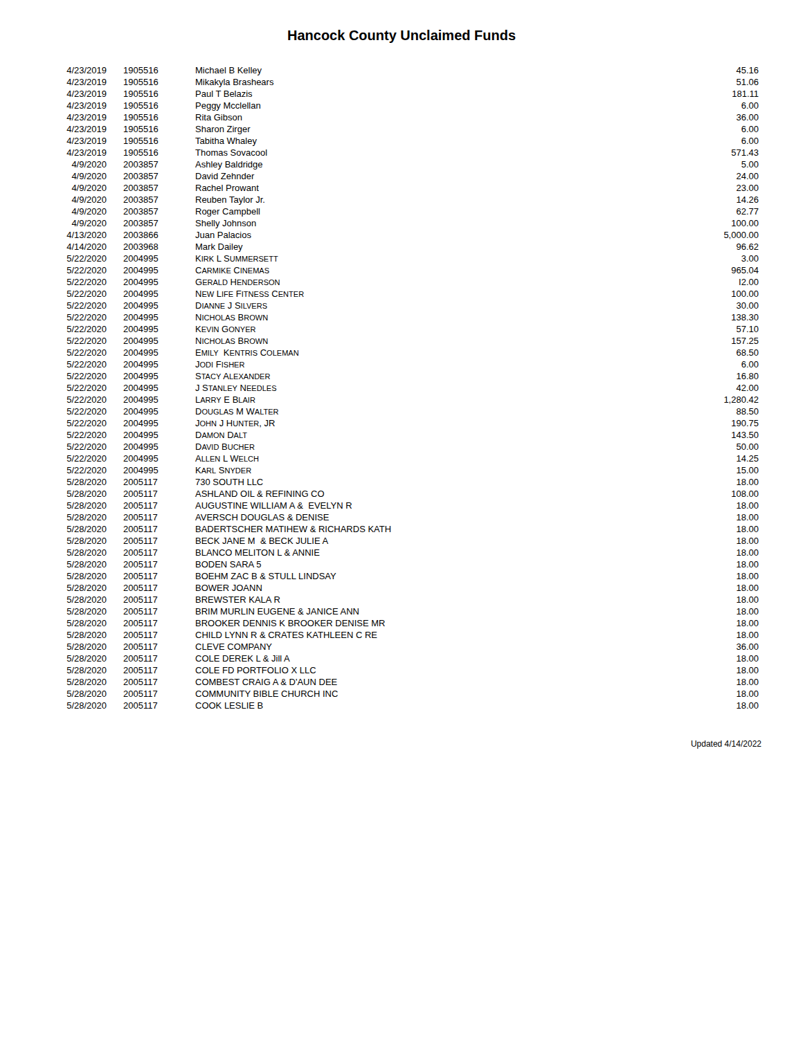Hancock County Unclaimed Funds
| 4/23/2019 | 1905516 | Michael B Kelley | 45.16 |
| 4/23/2019 | 1905516 | Mikakyla Brashears | 51.06 |
| 4/23/2019 | 1905516 | Paul T Belazis | 181.11 |
| 4/23/2019 | 1905516 | Peggy Mcclellan | 6.00 |
| 4/23/2019 | 1905516 | Rita Gibson | 36.00 |
| 4/23/2019 | 1905516 | Sharon Zirger | 6.00 |
| 4/23/2019 | 1905516 | Tabitha Whaley | 6.00 |
| 4/23/2019 | 1905516 | Thomas Sovacool | 571.43 |
| 4/9/2020 | 2003857 | Ashley Baldridge | 5.00 |
| 4/9/2020 | 2003857 | David Zehnder | 24.00 |
| 4/9/2020 | 2003857 | Rachel Prowant | 23.00 |
| 4/9/2020 | 2003857 | Reuben Taylor Jr. | 14.26 |
| 4/9/2020 | 2003857 | Roger Campbell | 62.77 |
| 4/9/2020 | 2003857 | Shelly Johnson | 100.00 |
| 4/13/2020 | 2003866 | Juan Palacios | 5,000.00 |
| 4/14/2020 | 2003968 | Mark Dailey | 96.62 |
| 5/22/2020 | 2004995 | K IRK L S UMMERSETT | 3.00 |
| 5/22/2020 | 2004995 | C ARMIKE C INEMAS | 965.04 |
| 5/22/2020 | 2004995 | G ERALD H ENDERSON | I2.00 |
| 5/22/2020 | 2004995 | N EW L IFE F ITNESS C ENTER | 100.00 |
| 5/22/2020 | 2004995 | D IANNE J S ILVERS | 30.00 |
| 5/22/2020 | 2004995 | N ICHOLAS B ROWN | 138.30 |
| 5/22/2020 | 2004995 | K EVIN G ONYER | 57.10 |
| 5/22/2020 | 2004995 | N ICHOLAS B ROWN | 157.25 |
| 5/22/2020 | 2004995 | E MILY K ENTRIS C OLEMAN | 68.50 |
| 5/22/2020 | 2004995 | J ODI F ISHER | 6.00 |
| 5/22/2020 | 2004995 | S TACY A LEXANDER | 16.80 |
| 5/22/2020 | 2004995 | J S TANLEY N EEDLES | 42.00 |
| 5/22/2020 | 2004995 | L ARRY E B LAIR | 1,280.42 |
| 5/22/2020 | 2004995 | D OUGLAS M W ALTER | 88.50 |
| 5/22/2020 | 2004995 | J OHN J H UNTER , JR | 190.75 |
| 5/22/2020 | 2004995 | D AMON D ALT | 143.50 |
| 5/22/2020 | 2004995 | D AVID B UCHER | 50.00 |
| 5/22/2020 | 2004995 | A LLEN L W ELCH | 14.25 |
| 5/22/2020 | 2004995 | K ARL S NYDER | 15.00 |
| 5/28/2020 | 2005117 | 730 SOUTH LLC | 18.00 |
| 5/28/2020 | 2005117 | ASHLAND OIL & REFINING CO | 108.00 |
| 5/28/2020 | 2005117 | AUGUSTINE WILLIAM A & EVELYN R | 18.00 |
| 5/28/2020 | 2005117 | AVERSCH DOUGLAS & DENISE | 18.00 |
| 5/28/2020 | 2005117 | BADERTSCHER MATIHEW & RICHARDS KATH | 18.00 |
| 5/28/2020 | 2005117 | BECK JANE M & BECK JULIE A | 18.00 |
| 5/28/2020 | 2005117 | BLANCO MELITON L & ANNIE | 18.00 |
| 5/28/2020 | 2005117 | BODEN SARA 5 | 18.00 |
| 5/28/2020 | 2005117 | BOEHM ZAC B & STULL LINDSAY | 18.00 |
| 5/28/2020 | 2005117 | BOWER JOANN | 18.00 |
| 5/28/2020 | 2005117 | BREWSTER KALA R | 18.00 |
| 5/28/2020 | 2005117 | BRIM MURLIN EUGENE & JANICE ANN | 18.00 |
| 5/28/2020 | 2005117 | BROOKER DENNIS K BROOKER DENISE MR | 18.00 |
| 5/28/2020 | 2005117 | CHILD LYNN R & CRATES KATHLEEN C RE | 18.00 |
| 5/28/2020 | 2005117 | CLEVE COMPANY | 36.00 |
| 5/28/2020 | 2005117 | COLE DEREK L & Jill A | 18.00 |
| 5/28/2020 | 2005117 | COLE FD PORTFOLIO X LLC | 18.00 |
| 5/28/2020 | 2005117 | COMBEST CRAIG A & D'AUN DEE | 18.00 |
| 5/28/2020 | 2005117 | COMMUNITY BIBLE CHURCH INC | 18.00 |
| 5/28/2020 | 2005117 | COOK LESLIE B | 18.00 |
Updated 4/14/2022